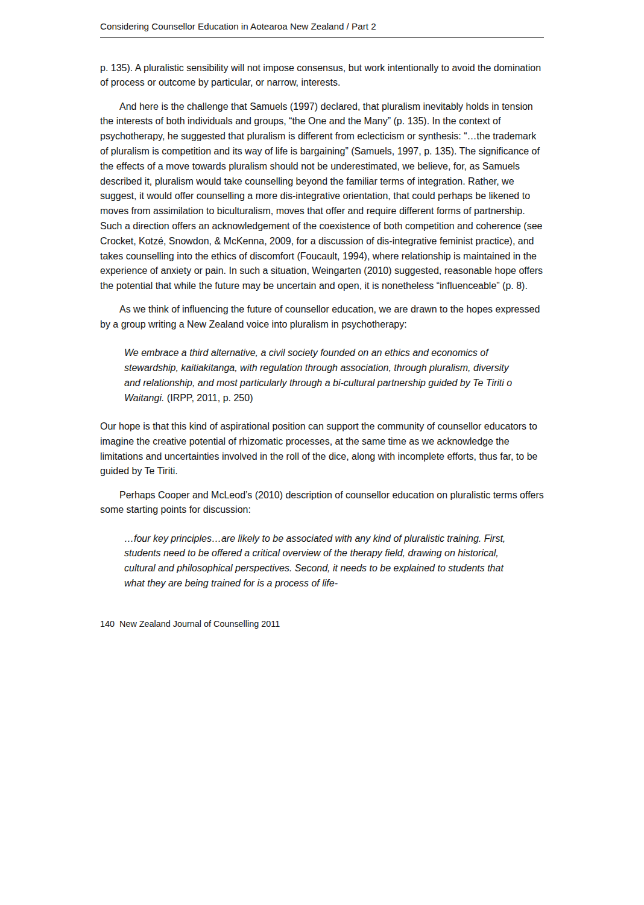Considering Counsellor Education in Aotearoa New Zealand / Part 2
p. 135). A pluralistic sensibility will not impose consensus, but work intentionally to avoid the domination of process or outcome by particular, or narrow, interests.
And here is the challenge that Samuels (1997) declared, that pluralism inevitably holds in tension the interests of both individuals and groups, “the One and the Many” (p. 135). In the context of psychotherapy, he suggested that pluralism is different from eclecticism or synthesis: “…the trademark of pluralism is competition and its way of life is bargaining” (Samuels, 1997, p. 135). The significance of the effects of a move towards pluralism should not be underestimated, we believe, for, as Samuels described it, pluralism would take counselling beyond the familiar terms of integration. Rather, we suggest, it would offer counselling a more dis-integrative orientation, that could perhaps be likened to moves from assimilation to biculturalism, moves that offer and require different forms of partnership. Such a direction offers an acknowledgement of the coexistence of both competition and coherence (see Crocket, Kotzé, Snowdon, & McKenna, 2009, for a discussion of dis-integrative feminist practice), and takes counselling into the ethics of discomfort (Foucault, 1994), where relationship is maintained in the experience of anxiety or pain. In such a situation, Weingarten (2010) suggested, reasonable hope offers the potential that while the future may be uncertain and open, it is nonetheless “influenceable” (p. 8).
As we think of influencing the future of counsellor education, we are drawn to the hopes expressed by a group writing a New Zealand voice into pluralism in psychotherapy:
We embrace a third alternative, a civil society founded on an ethics and economics of stewardship, kaitiakitanga, with regulation through association, through pluralism, diversity and relationship, and most particularly through a bi-cultural partnership guided by Te Tiriti o Waitangi. (IRPP, 2011, p. 250)
Our hope is that this kind of aspirational position can support the community of counsellor educators to imagine the creative potential of rhizomatic processes, at the same time as we acknowledge the limitations and uncertainties involved in the roll of the dice, along with incomplete efforts, thus far, to be guided by Te Tiriti.
Perhaps Cooper and McLeod’s (2010) description of counsellor education on pluralistic terms offers some starting points for discussion:
…four key principles…are likely to be associated with any kind of pluralistic training. First, students need to be offered a critical overview of the therapy field, drawing on historical, cultural and philosophical perspectives. Second, it needs to be explained to students that what they are being trained for is a process of life-
140 New Zealand Journal of Counselling 2011